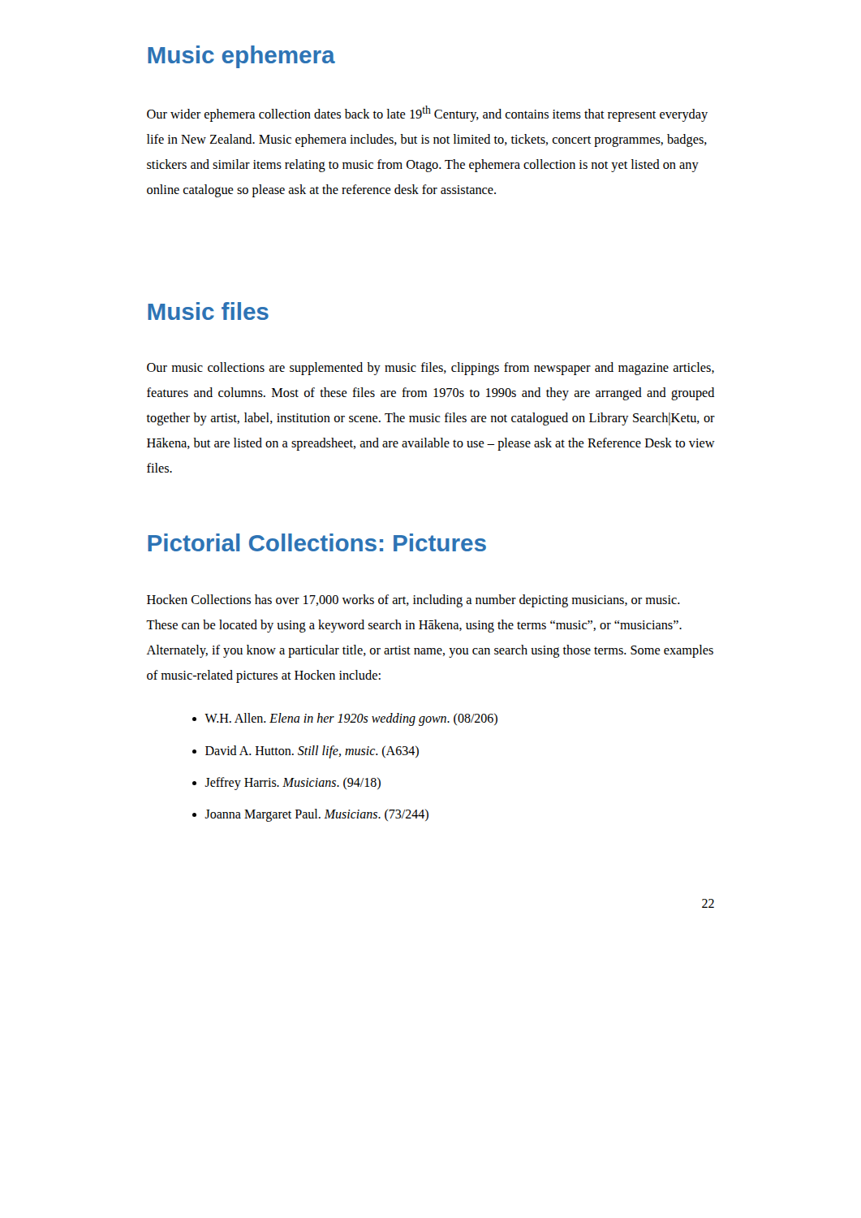Music ephemera
Our wider ephemera collection dates back to late 19th Century, and contains items that represent everyday life in New Zealand. Music ephemera includes, but is not limited to, tickets, concert programmes, badges, stickers and similar items relating to music from Otago. The ephemera collection is not yet listed on any online catalogue so please ask at the reference desk for assistance.
Music files
Our music collections are supplemented by music files, clippings from newspaper and magazine articles, features and columns. Most of these files are from 1970s to 1990s and they are arranged and grouped together by artist, label, institution or scene. The music files are not catalogued on Library Search|Ketu, or Hākena, but are listed on a spreadsheet, and are available to use – please ask at the Reference Desk to view files.
Pictorial Collections: Pictures
Hocken Collections has over 17,000 works of art, including a number depicting musicians, or music. These can be located by using a keyword search in Hākena, using the terms “music”, or “musicians”. Alternately, if you know a particular title, or artist name, you can search using those terms. Some examples of music-related pictures at Hocken include:
W.H. Allen. Elena in her 1920s wedding gown. (08/206)
David A. Hutton. Still life, music. (A634)
Jeffrey Harris. Musicians. (94/18)
Joanna Margaret Paul. Musicians. (73/244)
22